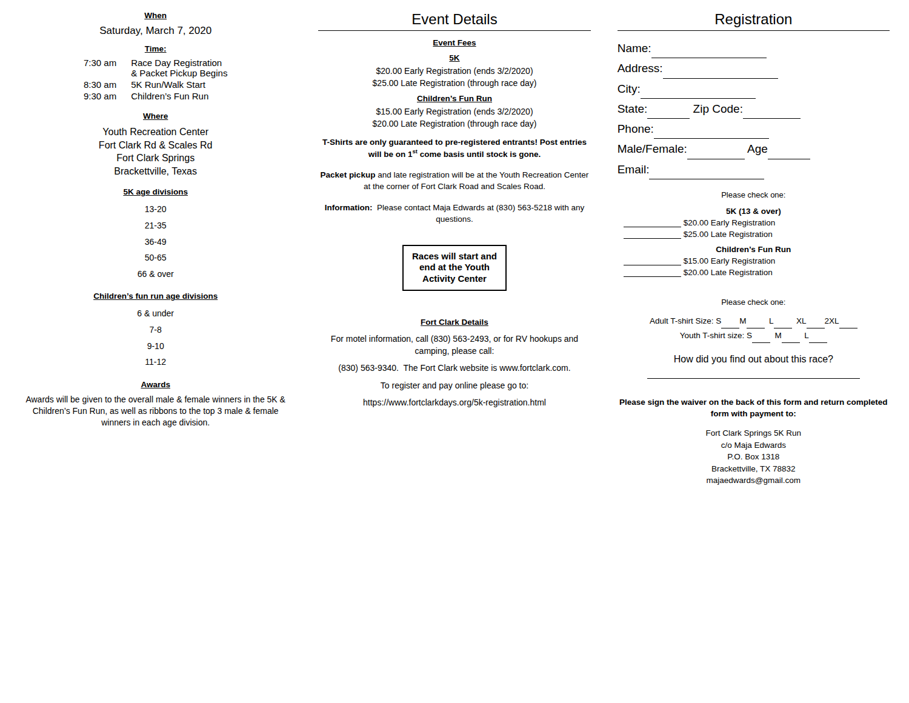When
Saturday, March 7, 2020
Time:
| 7:30 am | Race Day Registration & Packet Pickup Begins |
| 8:30 am | 5K Run/Walk Start |
| 9:30 am | Children’s Fun Run |
Where
Youth Recreation Center
Fort Clark Rd & Scales Rd
Fort Clark Springs
Brackettville, Texas
5K age divisions
13-20
21-35
36-49
50-65
66 & over
Children’s fun run age divisions
6 & under
7-8
9-10
11-12
Awards
Awards will be given to the overall male & female winners in the 5K & Children’s Fun Run, as well as ribbons to the top 3 male & female winners in each age division.
Event Details
Event Fees
5K
$20.00 Early Registration (ends 3/2/2020)
$25.00 Late Registration (through race day)
Children’s Fun Run
$15.00 Early Registration (ends 3/2/2020)
$20.00 Late Registration (through race day)
T-Shirts are only guaranteed to pre-registered entrants! Post entries will be on 1st come basis until stock is gone.
Packet pickup and late registration will be at the Youth Recreation Center at the corner of Fort Clark Road and Scales Road.
Information: Please contact Maja Edwards at (830) 563-5218 with any questions.
Races will start and
end at the Youth
Activity Center
Fort Clark Details
For motel information, call (830) 563-2493, or for RV hookups and camping, please call:
(830) 563-9340. The Fort Clark website is www.fortclark.com.
To register and pay online please go to:
https://www.fortclarkdays.org/5k-registration.html
Registration
Name:
Address:
City:
State: Zip Code:
Phone:
Male/Female: Age
Email:
Please check one:
5K (13 & over)
$20.00 Early Registration
$25.00 Late Registration
Children’s Fun Run
$15.00 Early Registration
$20.00 Late Registration
Please check one:
Adult T-shirt Size: S M L XL 2XL
Youth T-shirt size: S M L
How did you find out about this race?
Please sign the waiver on the back of this form and return completed form with payment to:
Fort Clark Springs 5K Run
c/o Maja Edwards
P.O. Box 1318
Brackettville, TX 78832
majaedwards@gmail.com